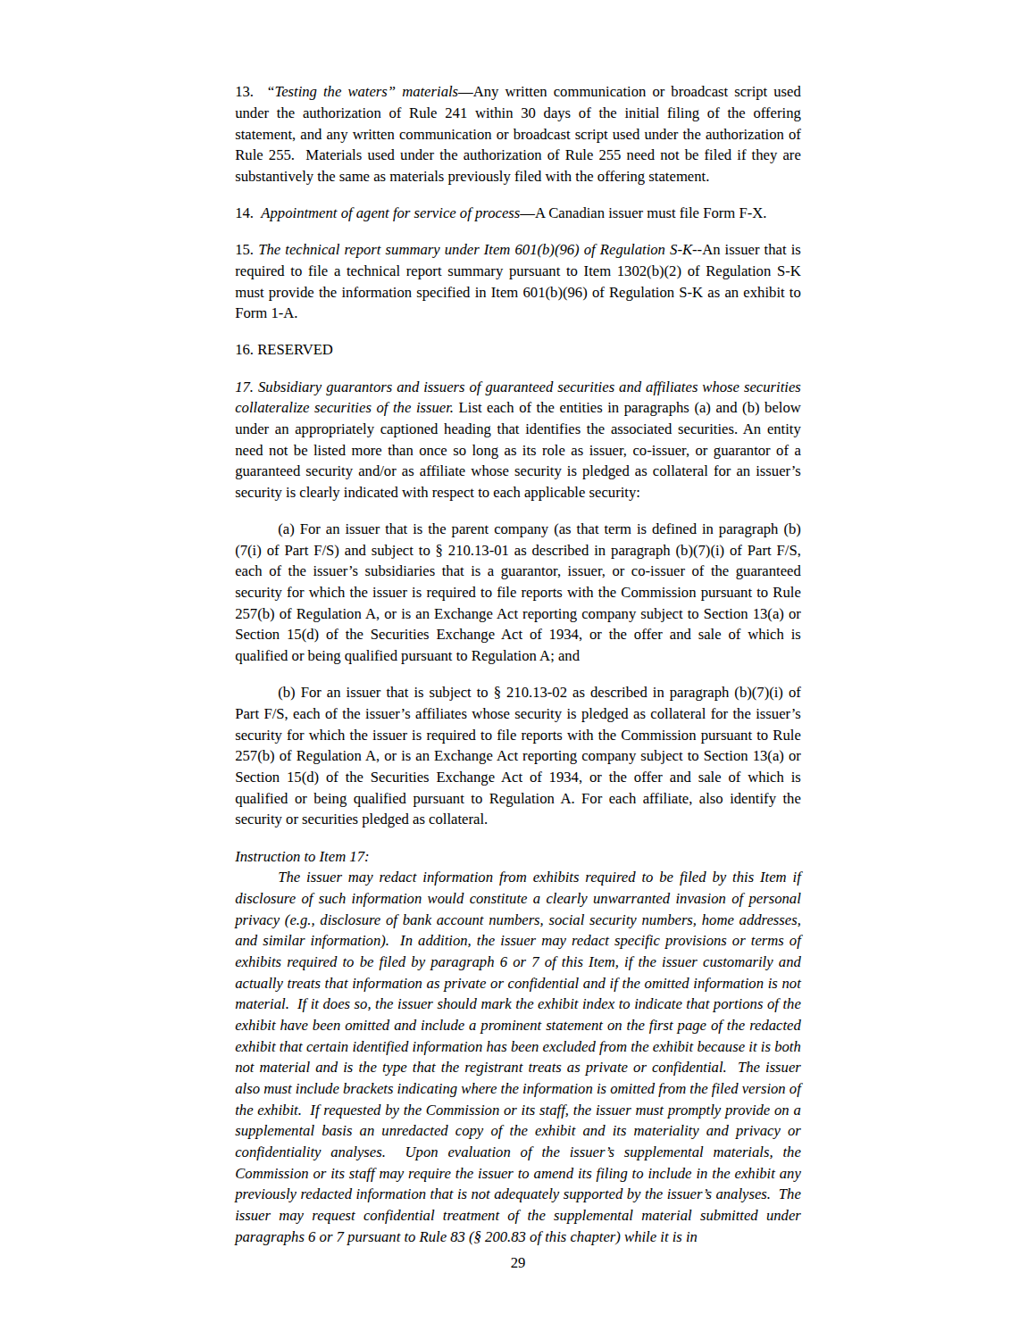13. “Testing the waters” materials—Any written communication or broadcast script used under the authorization of Rule 241 within 30 days of the initial filing of the offering statement, and any written communication or broadcast script used under the authorization of Rule 255. Materials used under the authorization of Rule 255 need not be filed if they are substantively the same as materials previously filed with the offering statement.
14. Appointment of agent for service of process—A Canadian issuer must file Form F-X.
15. The technical report summary under Item 601(b)(96) of Regulation S-K--An issuer that is required to file a technical report summary pursuant to Item 1302(b)(2) of Regulation S-K must provide the information specified in Item 601(b)(96) of Regulation S-K as an exhibit to Form 1-A.
16. RESERVED
17. Subsidiary guarantors and issuers of guaranteed securities and affiliates whose securities collateralize securities of the issuer. List each of the entities in paragraphs (a) and (b) below under an appropriately captioned heading that identifies the associated securities. An entity need not be listed more than once so long as its role as issuer, co-issuer, or guarantor of a guaranteed security and/or as affiliate whose security is pledged as collateral for an issuer’s security is clearly indicated with respect to each applicable security:
(a) For an issuer that is the parent company (as that term is defined in paragraph (b)(7(i) of Part F/S) and subject to § 210.13-01 as described in paragraph (b)(7)(i) of Part F/S, each of the issuer’s subsidiaries that is a guarantor, issuer, or co-issuer of the guaranteed security for which the issuer is required to file reports with the Commission pursuant to Rule 257(b) of Regulation A, or is an Exchange Act reporting company subject to Section 13(a) or Section 15(d) of the Securities Exchange Act of 1934, or the offer and sale of which is qualified or being qualified pursuant to Regulation A; and
(b) For an issuer that is subject to § 210.13-02 as described in paragraph (b)(7)(i) of Part F/S, each of the issuer’s affiliates whose security is pledged as collateral for the issuer’s security for which the issuer is required to file reports with the Commission pursuant to Rule 257(b) of Regulation A, or is an Exchange Act reporting company subject to Section 13(a) or Section 15(d) of the Securities Exchange Act of 1934, or the offer and sale of which is qualified or being qualified pursuant to Regulation A. For each affiliate, also identify the security or securities pledged as collateral.
Instruction to Item 17:
The issuer may redact information from exhibits required to be filed by this Item if disclosure of such information would constitute a clearly unwarranted invasion of personal privacy (e.g., disclosure of bank account numbers, social security numbers, home addresses, and similar information). In addition, the issuer may redact specific provisions or terms of exhibits required to be filed by paragraph 6 or 7 of this Item, if the issuer customarily and actually treats that information as private or confidential and if the omitted information is not material. If it does so, the issuer should mark the exhibit index to indicate that portions of the exhibit have been omitted and include a prominent statement on the first page of the redacted exhibit that certain identified information has been excluded from the exhibit because it is both not material and is the type that the registrant treats as private or confidential. The issuer also must include brackets indicating where the information is omitted from the filed version of the exhibit. If requested by the Commission or its staff, the issuer must promptly provide on a supplemental basis an unredacted copy of the exhibit and its materiality and privacy or confidentiality analyses. Upon evaluation of the issuer’s supplemental materials, the Commission or its staff may require the issuer to amend its filing to include in the exhibit any previously redacted information that is not adequately supported by the issuer’s analyses. The issuer may request confidential treatment of the supplemental material submitted under paragraphs 6 or 7 pursuant to Rule 83 (§ 200.83 of this chapter) while it is in
29